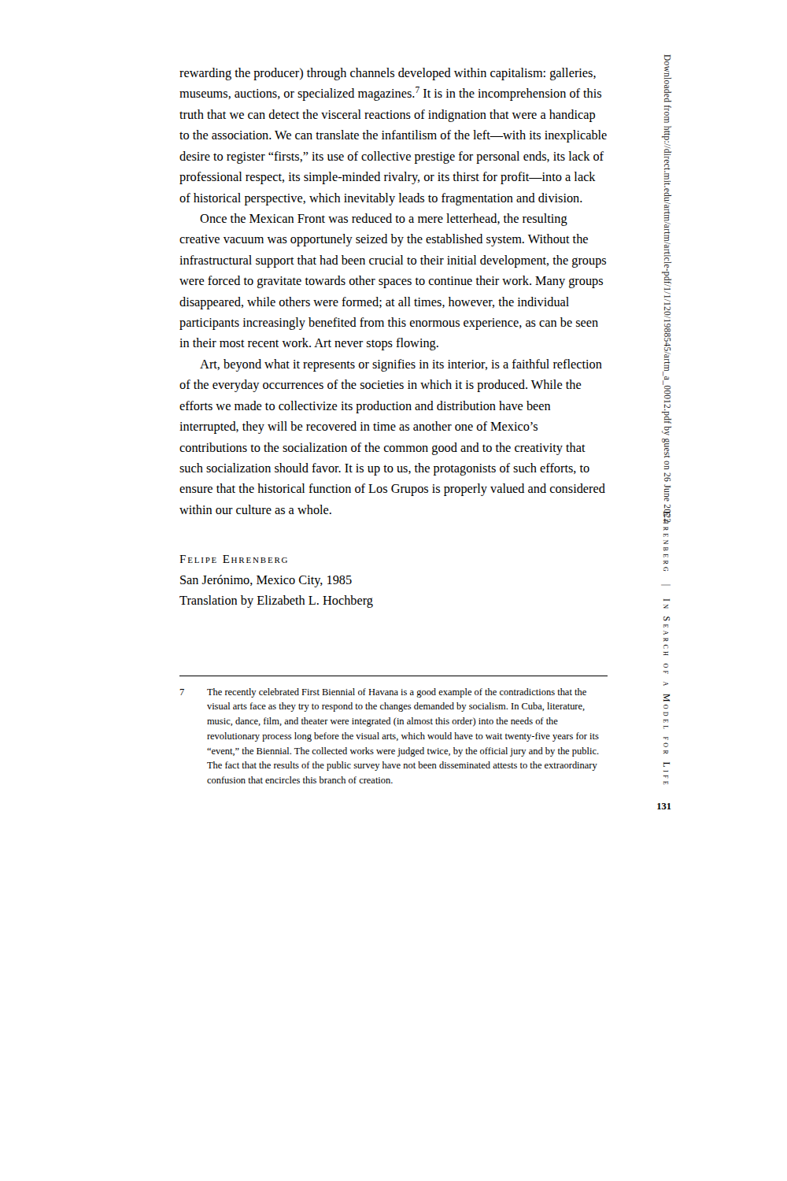Downloaded from http://direct.mit.edu/artm/artm/article-pdf/1/1/120/1988545/artm_a_00012.pdf by guest on 26 June 2022
rewarding the producer) through channels developed within capitalism: galleries, museums, auctions, or specialized magazines.7 It is in the incomprehension of this truth that we can detect the visceral reactions of indignation that were a handicap to the association. We can translate the infantilism of the left—with its inexplicable desire to register “firsts,” its use of collective prestige for personal ends, its lack of professional respect, its simple-minded rivalry, or its thirst for profit—into a lack of historical perspective, which inevitably leads to fragmentation and division.
Once the Mexican Front was reduced to a mere letterhead, the resulting creative vacuum was opportunely seized by the established system. Without the infrastructural support that had been crucial to their initial development, the groups were forced to gravitate towards other spaces to continue their work. Many groups disappeared, while others were formed; at all times, however, the individual participants increasingly benefited from this enormous experience, as can be seen in their most recent work. Art never stops flowing.
Art, beyond what it represents or signifies in its interior, is a faithful reflection of the everyday occurrences of the societies in which it is produced. While the efforts we made to collectivize its production and distribution have been interrupted, they will be recovered in time as another one of Mexico’s contributions to the socialization of the common good and to the creativity that such socialization should favor. It is up to us, the protagonists of such efforts, to ensure that the historical function of Los Grupos is properly valued and considered within our culture as a whole.
Felipe Ehrenberg San Jerónimo, Mexico City, 1985 Translation by Elizabeth L. Hochberg
7
The recently celebrated First Biennial of Havana is a good example of the contradictions that the visual arts face as they try to respond to the changes demanded by socialism. In Cuba, literature, music, dance, film, and theater were integrated (in almost this order) into the needs of the revolutionary process long before the visual arts, which would have to wait twenty-five years for its “event,” the Biennial. The collected works were judged twice, by the official jury and by the public. The fact that the results of the public survey have not been disseminated attests to the extraordinary confusion that encircles this branch of creation.
Ehrenberg | In Search of a Model for Life
131